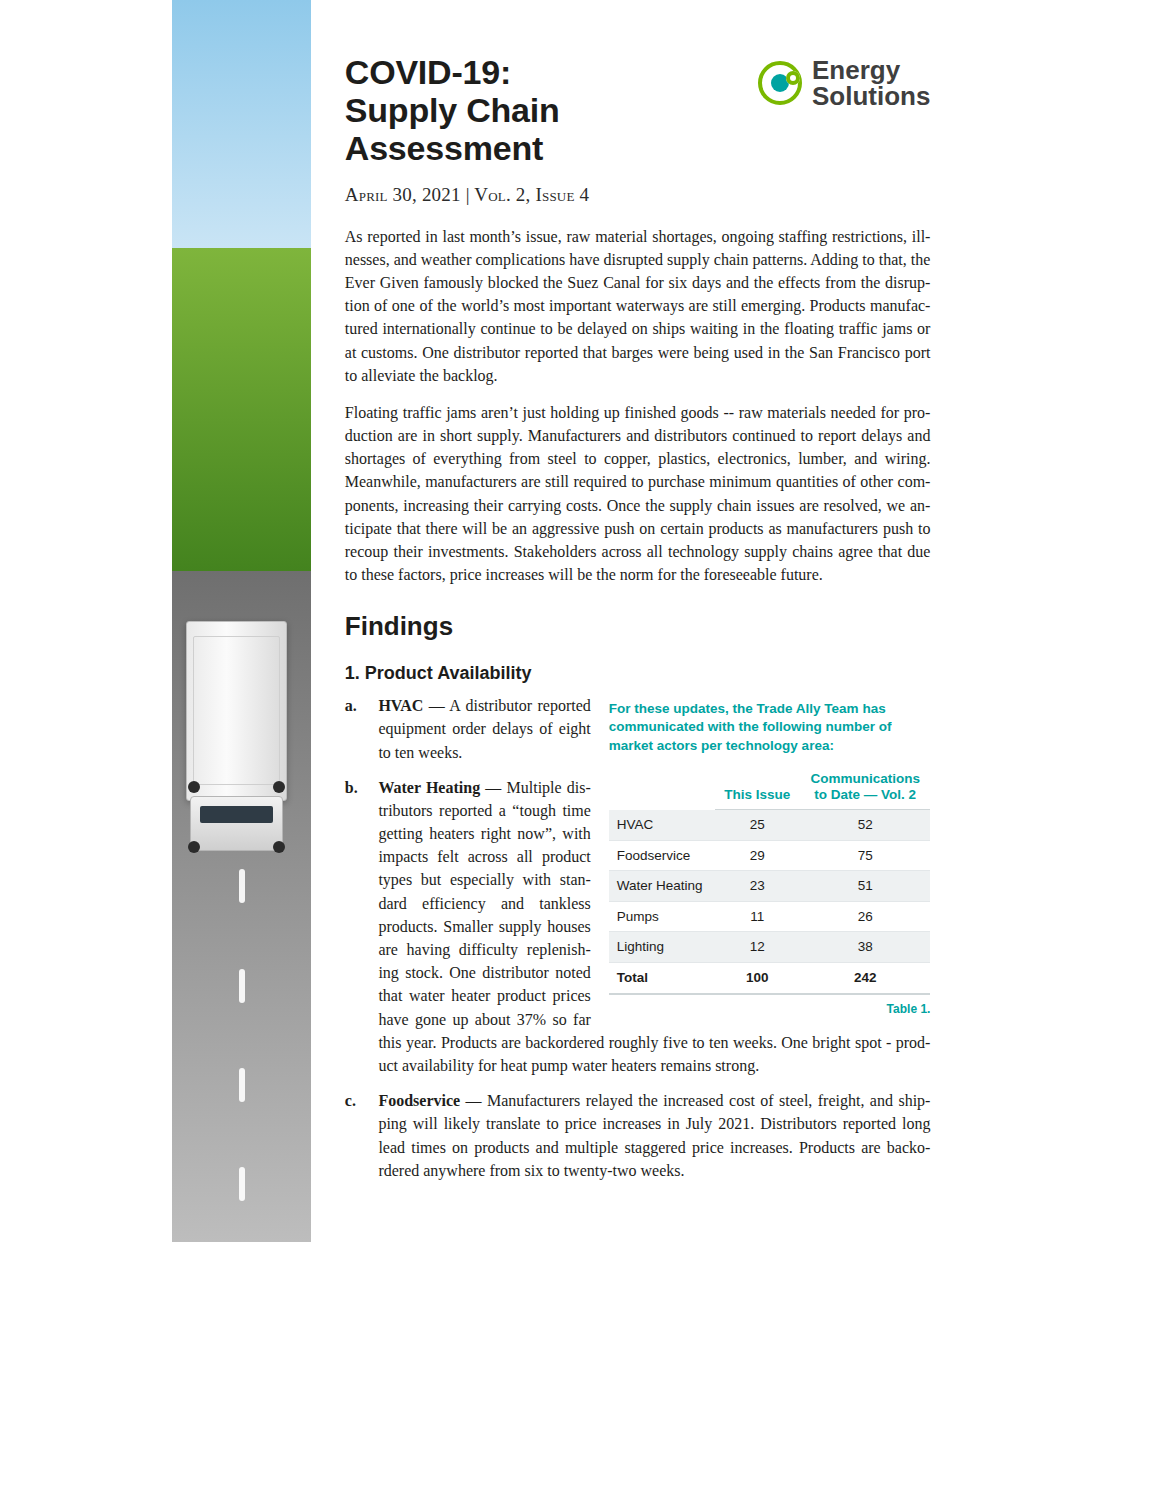COVID-19:
Supply Chain Assessment
Energy Solutions
April 30, 2021 | Vol. 2, Issue 4
As reported in last month’s issue, raw material shortages, ongoing staffing restrictions, illnesses, and weather complications have disrupted supply chain patterns. Adding to that, the Ever Given famously blocked the Suez Canal for six days and the effects from the disruption of one of the world’s most important waterways are still emerging. Products manufactured internationally continue to be delayed on ships waiting in the floating traffic jams or at customs. One distributor reported that barges were being used in the San Francisco port to alleviate the backlog.
Floating traffic jams aren’t just holding up finished goods -- raw materials needed for production are in short supply. Manufacturers and distributors continued to report delays and shortages of everything from steel to copper, plastics, electronics, lumber, and wiring. Meanwhile, manufacturers are still required to purchase minimum quantities of other components, increasing their carrying costs. Once the supply chain issues are resolved, we anticipate that there will be an aggressive push on certain products as manufacturers push to recoup their investments. Stakeholders across all technology supply chains agree that due to these factors, price increases will be the norm for the foreseeable future.
Findings
1. Product Availability
For these updates, the Trade Ally Team has communicated with the following number of market actors per technology area:
| | This Issue | Communications to Date — Vol. 2 |
| --- | --- | --- |
| HVAC | 25 | 52 |
| Foodservice | 29 | 75 |
| Water Heating | 23 | 51 |
| Pumps | 11 | 26 |
| Lighting | 12 | 38 |
| Total | 100 | 242 |
Table 1.
a. HVAC — A distributor reported equipment order delays of eight to ten weeks.
b. Water Heating — Multiple distributors reported a “tough time getting heaters right now”, with impacts felt across all product types but especially with standard efficiency and tankless products. Smaller supply houses are having difficulty replenishing stock. One distributor noted that water heater product prices have gone up about 37% so far this year. Products are backordered roughly five to ten weeks. One bright spot - product availability for heat pump water heaters remains strong.
c. Foodservice — Manufacturers relayed the increased cost of steel, freight, and shipping will likely translate to price increases in July 2021. Distributors reported long lead times on products and multiple staggered price increases. Products are backordered anywhere from six to twenty-two weeks.